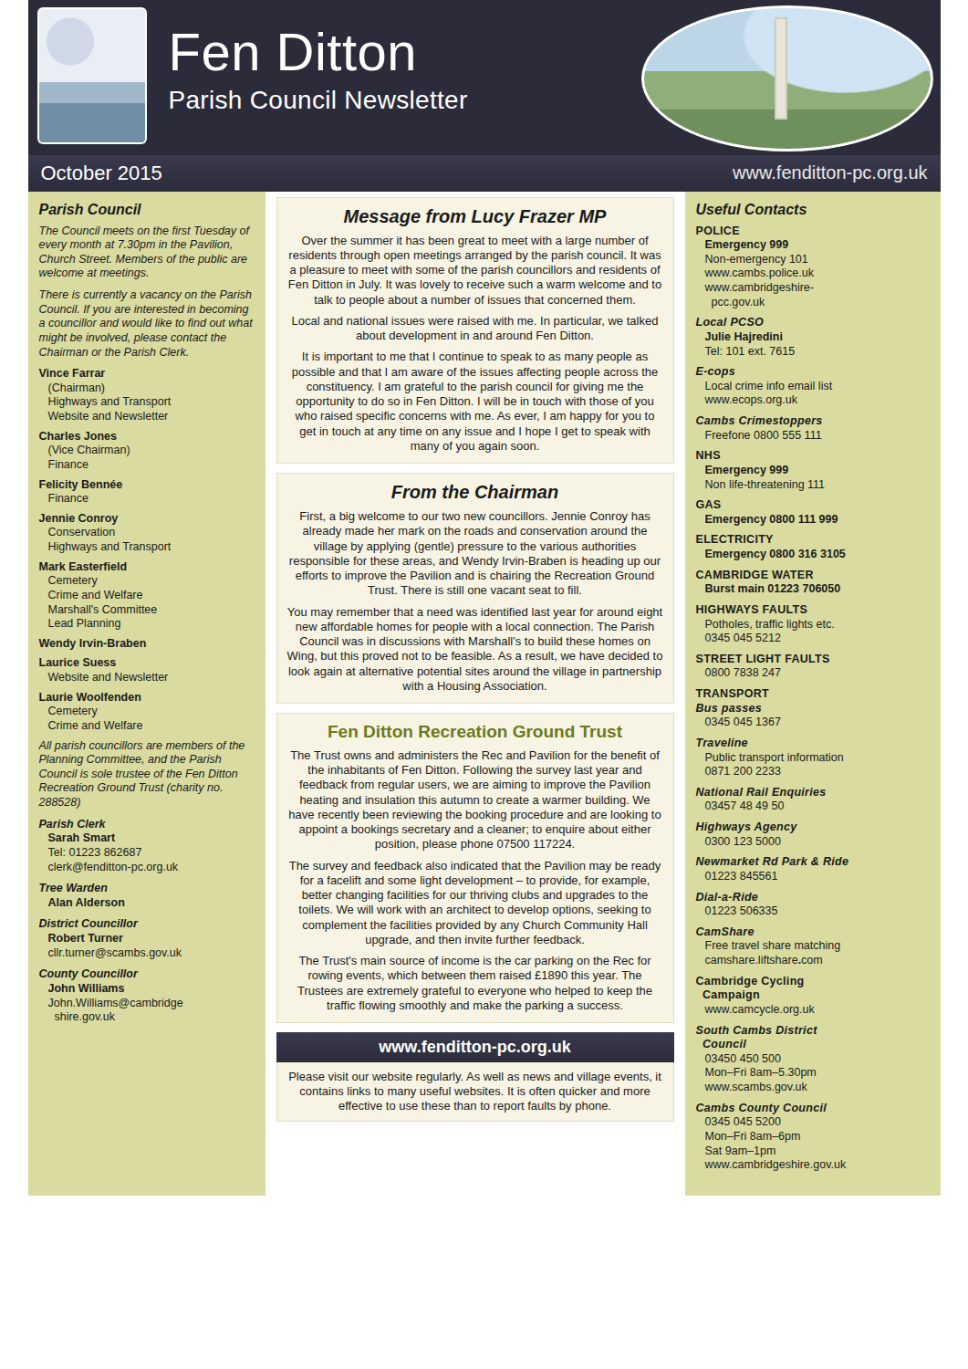Fen Ditton
Parish Council Newsletter
October 2015
www.fenditton-pc.org.uk
Parish Council
The Council meets on the first Tuesday of every month at 7.30pm in the Pavilion, Church Street. Members of the public are welcome at meetings.
There is currently a vacancy on the Parish Council. If you are interested in becoming a councillor and would like to find out what might be involved, please contact the Chairman or the Parish Clerk.
Vince Farrar (Chairman) Highways and Transport Website and Newsletter
Charles Jones (Vice Chairman) Finance
Felicity Bennée Finance
Jennie Conroy Conservation Highways and Transport
Mark Easterfield Cemetery Crime and Welfare Marshall's Committee Lead Planning
Wendy Irvin-Braben
Laurice Suess Website and Newsletter
Laurie Woolfenden Cemetery Crime and Welfare
All parish councillors are members of the Planning Committee, and the Parish Council is sole trustee of the Fen Ditton Recreation Ground Trust (charity no. 288528)
Parish Clerk Sarah Smart Tel: 01223 862687 clerk@fenditton-pc.org.uk
Tree Warden Alan Alderson
District Councillor Robert Turner cllr.turner@scambs.gov.uk
County Councillor John Williams John.Williams@cambridge shire.gov.uk
Message from Lucy Frazer MP
Over the summer it has been great to meet with a large number of residents through open meetings arranged by the parish council. It was a pleasure to meet with some of the parish councillors and residents of Fen Ditton in July. It was lovely to receive such a warm welcome and to talk to people about a number of issues that concerned them.
Local and national issues were raised with me. In particular, we talked about development in and around Fen Ditton.
It is important to me that I continue to speak to as many people as possible and that I am aware of the issues affecting people across the constituency. I am grateful to the parish council for giving me the opportunity to do so in Fen Ditton. I will be in touch with those of you who raised specific concerns with me. As ever, I am happy for you to get in touch at any time on any issue and I hope I get to speak with many of you again soon.
From the Chairman
First, a big welcome to our two new councillors. Jennie Conroy has already made her mark on the roads and conservation around the village by applying (gentle) pressure to the various authorities responsible for these areas, and Wendy Irvin-Braben is heading up our efforts to improve the Pavilion and is chairing the Recreation Ground Trust. There is still one vacant seat to fill.
You may remember that a need was identified last year for around eight new affordable homes for people with a local connection. The Parish Council was in discussions with Marshall's to build these homes on Wing, but this proved not to be feasible. As a result, we have decided to look again at alternative potential sites around the village in partnership with a Housing Association.
Fen Ditton Recreation Ground Trust
The Trust owns and administers the Rec and Pavilion for the benefit of the inhabitants of Fen Ditton. Following the survey last year and feedback from regular users, we are aiming to improve the Pavilion heating and insulation this autumn to create a warmer building. We have recently been reviewing the booking procedure and are looking to appoint a bookings secretary and a cleaner; to enquire about either position, please phone 07500 117224.
The survey and feedback also indicated that the Pavilion may be ready for a facelift and some light development – to provide, for example, better changing facilities for our thriving clubs and upgrades to the toilets. We will work with an architect to develop options, seeking to complement the facilities provided by any Church Community Hall upgrade, and then invite further feedback.
The Trust's main source of income is the car parking on the Rec for rowing events, which between them raised £1890 this year. The Trustees are extremely grateful to everyone who helped to keep the traffic flowing smoothly and make the parking a success.
www.fenditton-pc.org.uk
Please visit our website regularly. As well as news and village events, it contains links to many useful websites. It is often quicker and more effective to use these than to report faults by phone.
Useful Contacts
Police
Emergency 999 Non-emergency 101 www.cambs.police.uk www.cambridgeshire- pcc.gov.uk
Local PCSO
Julie Hajredini Tel: 101 ext. 7615
E-cops
Local crime info email list www.ecops.org.uk
Cambs Crimestoppers
Freefone 0800 555 111
NHS
Emergency 999 Non life-threatening 111
Gas
Emergency 0800 111 999
Electricity
Emergency 0800 316 3105
Cambridge Water
Burst main 01223 706050
Highways Faults
Potholes, traffic lights etc. 0345 045 5212
Street Light Faults
0800 7838 247
Transport
Bus passes
0345 045 1367
Traveline
Public transport information 0871 200 2233
National Rail Enquiries
03457 48 49 50
Highways Agency
0300 123 5000
Newmarket Rd Park & Ride
01223 845561
Dial-a-Ride
01223 506335
CamShare
Free travel share matching camshare.liftshare. com
Cambridge Cycling
Campaign
www.camcycle.org.uk
South Cambs District
Council
03450 450 500 Mon–Fri 8am–5.30pm www.scambs.gov.uk
Cambs County Council
0345 045 5200 Mon–Fri 8am–6pm Sat 9am–1pm www.cambridgeshire.gov.uk